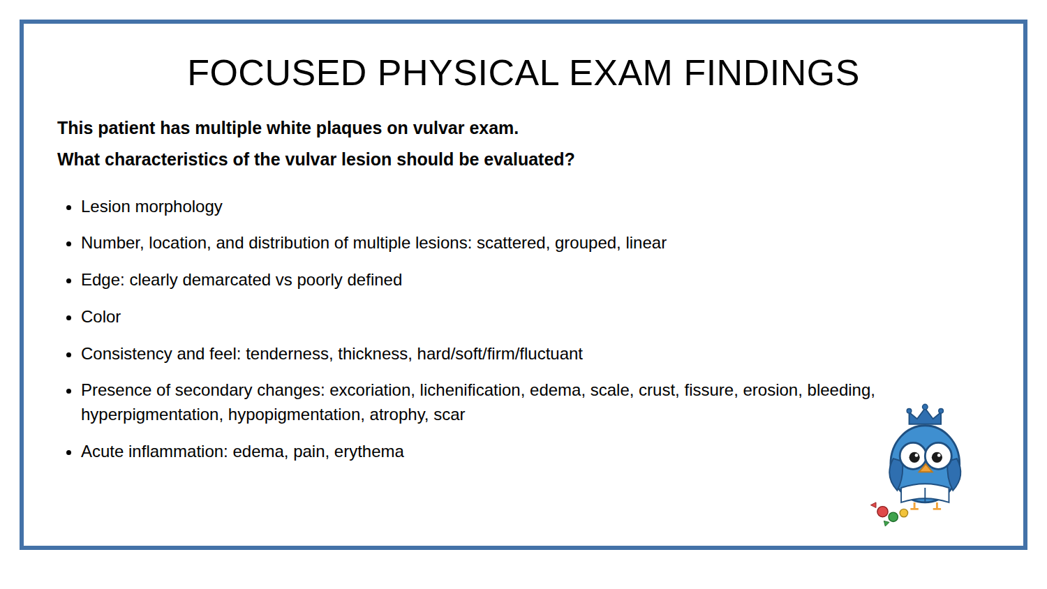FOCUSED PHYSICAL EXAM FINDINGS
This patient has multiple white plaques on vulvar exam.
What characteristics of the vulvar lesion should be evaluated?
Lesion morphology
Number, location, and distribution of multiple lesions: scattered, grouped, linear
Edge: clearly demarcated vs poorly defined
Color
Consistency and feel: tenderness, thickness, hard/soft/firm/fluctuant
Presence of secondary changes: excoriation, lichenification, edema, scale, crust, fissure, erosion, bleeding, hyperpigmentation, hypopigmentation, atrophy, scar
Acute inflammation: edema, pain, erythema